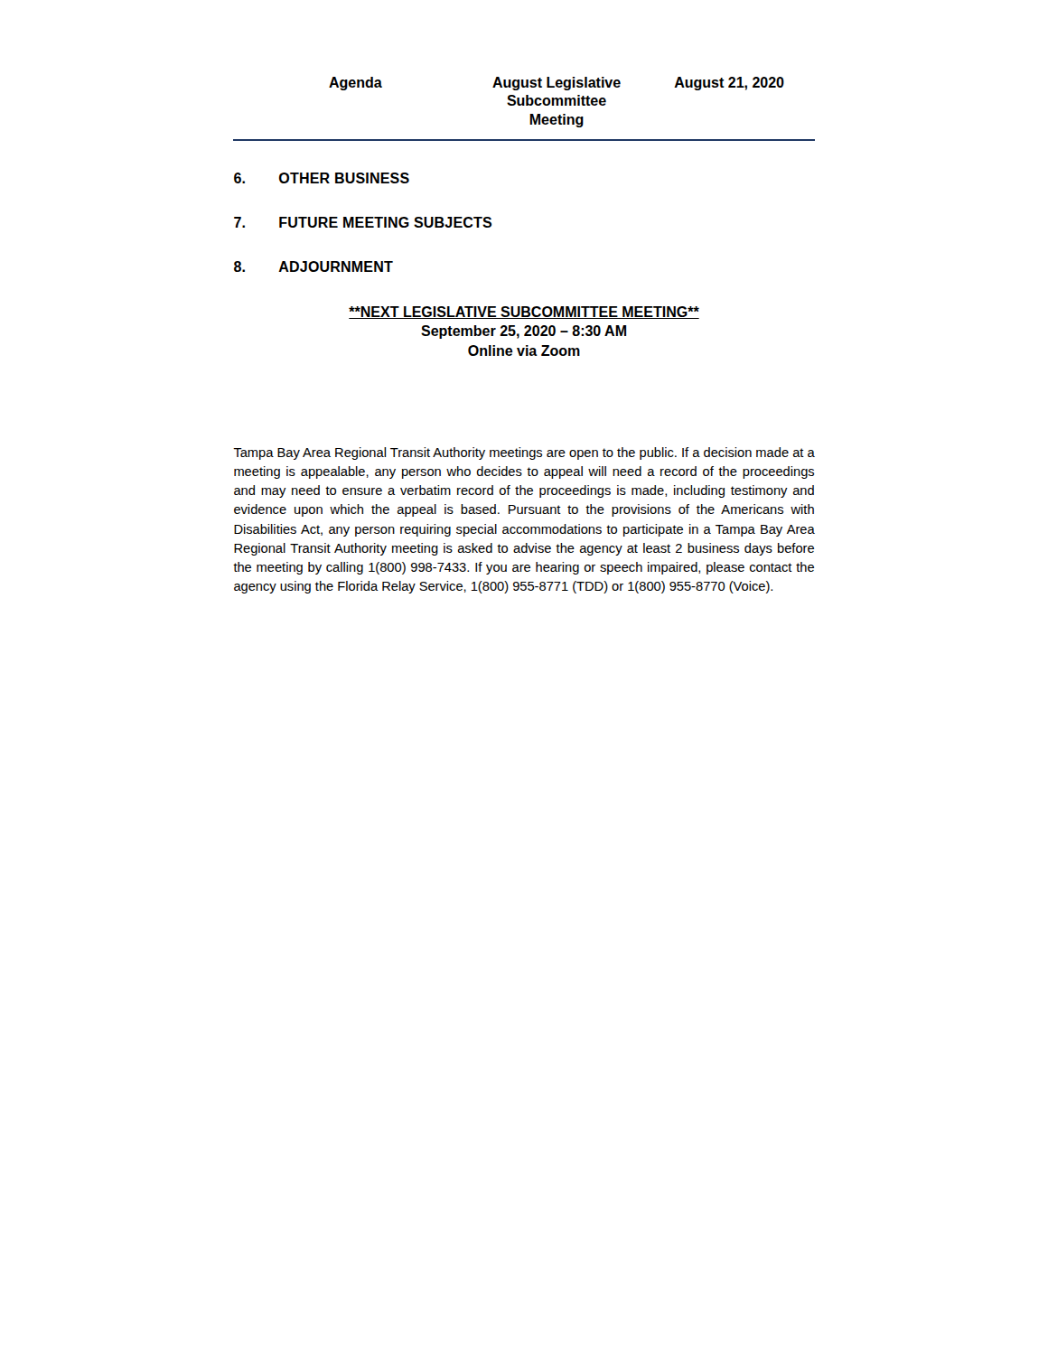Agenda
August Legislative Subcommittee
Meeting
August 21, 2020
6. OTHER BUSINESS
7. FUTURE MEETING SUBJECTS
8. ADJOURNMENT
**NEXT LEGISLATIVE SUBCOMMITTEE MEETING**
September 25, 2020 – 8:30 AM
Online via Zoom
Tampa Bay Area Regional Transit Authority meetings are open to the public. If a decision made at a meeting is appealable, any person who decides to appeal will need a record of the proceedings and may need to ensure a verbatim record of the proceedings is made, including testimony and evidence upon which the appeal is based. Pursuant to the provisions of the Americans with Disabilities Act, any person requiring special accommodations to participate in a Tampa Bay Area Regional Transit Authority meeting is asked to advise the agency at least 2 business days before the meeting by calling 1(800) 998-7433. If you are hearing or speech impaired, please contact the agency using the Florida Relay Service, 1(800) 955-8771 (TDD) or 1(800) 955-8770 (Voice).